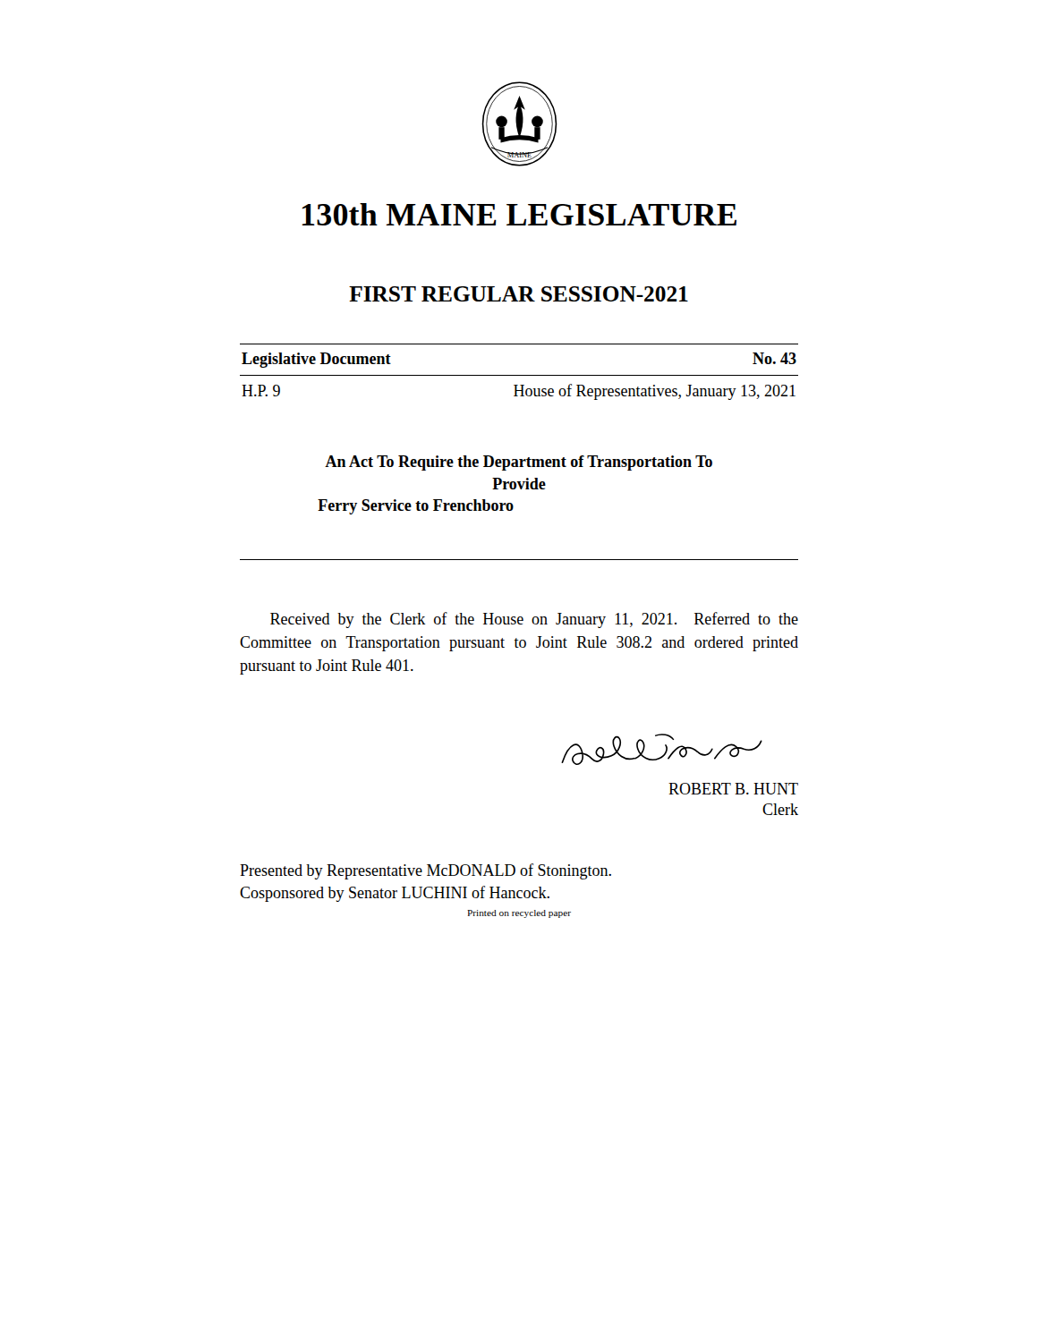130th MAINE LEGISLATURE
FIRST REGULAR SESSION-2021
Legislative Document No. 43
H.P. 9 House of Representatives, January 13, 2021
An Act To Require the Department of Transportation To Provide Ferry Service to Frenchboro
Received by the Clerk of the House on January 11, 2021. Referred to the Committee on Transportation pursuant to Joint Rule 308.2 and ordered printed pursuant to Joint Rule 401.
ROBERT B. HUNT
Clerk
Presented by Representative McDONALD of Stonington.
Cosponsored by Senator LUCHINI of Hancock.
Printed on recycled paper